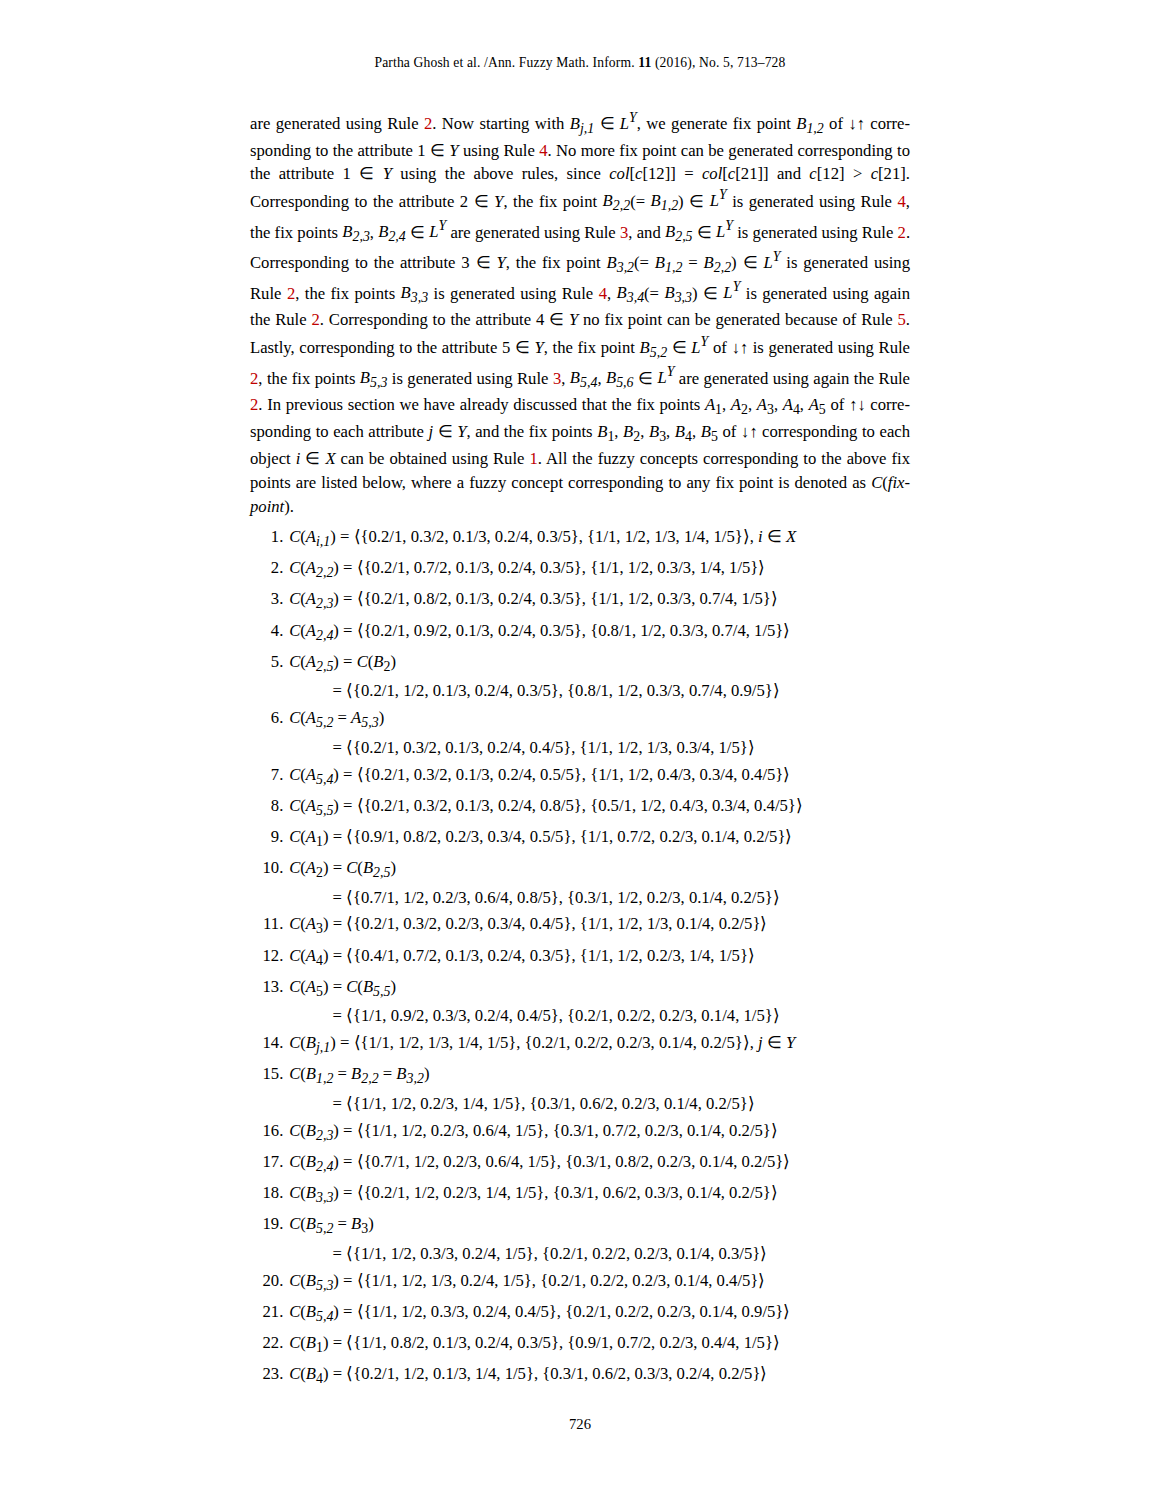Partha Ghosh et al. /Ann. Fuzzy Math. Inform. 11 (2016), No. 5, 713–728
are generated using Rule 2. Now starting with Bj,1 ∈ LY, we generate fix point B1,2 of ↓↑ corresponding to the attribute 1 ∈ Y using Rule 4. No more fix point can be generated corresponding to the attribute 1 ∈ Y using the above rules, since col[c[12]] = col[c[21]] and c[12] > c[21]. Corresponding to the attribute 2 ∈ Y, the fix point B2,2(= B1,2) ∈ LY is generated using Rule 4, the fix points B2,3, B2,4 ∈ LY are generated using Rule 3, and B2,5 ∈ LY is generated using Rule 2. Corresponding to the attribute 3 ∈ Y, the fix point B3,2(= B1,2 = B2,2) ∈ LY is generated using Rule 2, the fix points B3,3 is generated using Rule 4, B3,4(= B3,3) ∈ LY is generated using again the Rule 2. Corresponding to the attribute 4 ∈ Y no fix point can be generated because of Rule 5. Lastly, corresponding to the attribute 5 ∈ Y, the fix point B5,2 ∈ LY of ↓↑ is generated using Rule 2, the fix points B5,3 is generated using Rule 3, B5,4, B5,6 ∈ LY are generated using again the Rule 2. In previous section we have already discussed that the fix points A1, A2, A3, A4, A5 of ↑↓ corresponding to each attribute j ∈ Y, and the fix points B1, B2, B3, B4, B5 of ↓↑ corresponding to each object i ∈ X can be obtained using Rule 1. All the fuzzy concepts corresponding to the above fix points are listed below, where a fuzzy concept corresponding to any fix point is denoted as C(fixpoint).
C(Ai,1) = ⟨{0.2/1, 0.3/2, 0.1/3, 0.2/4, 0.3/5}, {1/1, 1/2, 1/3, 1/4, 1/5}⟩, i ∈ X
C(A2,2) = ⟨{0.2/1, 0.7/2, 0.1/3, 0.2/4, 0.3/5}, {1/1, 1/2, 0.3/3, 1/4, 1/5}⟩
C(A2,3) = ⟨{0.2/1, 0.8/2, 0.1/3, 0.2/4, 0.3/5}, {1/1, 1/2, 0.3/3, 0.7/4, 1/5}⟩
C(A2,4) = ⟨{0.2/1, 0.9/2, 0.1/3, 0.2/4, 0.3/5}, {0.8/1, 1/2, 0.3/3, 0.7/4, 1/5}⟩
C(A2,5) = C(B2) = ⟨{0.2/1, 1/2, 0.1/3, 0.2/4, 0.3/5}, {0.8/1, 1/2, 0.3/3, 0.7/4, 0.9/5}⟩
C(A5,2 = A5,3) = ⟨{0.2/1, 0.3/2, 0.1/3, 0.2/4, 0.4/5}, {1/1, 1/2, 1/3, 0.3/4, 1/5}⟩
C(A5,4) = ⟨{0.2/1, 0.3/2, 0.1/3, 0.2/4, 0.5/5}, {1/1, 1/2, 0.4/3, 0.3/4, 0.4/5}⟩
C(A5,5) = ⟨{0.2/1, 0.3/2, 0.1/3, 0.2/4, 0.8/5}, {0.5/1, 1/2, 0.4/3, 0.3/4, 0.4/5}⟩
C(A1) = ⟨{0.9/1, 0.8/2, 0.2/3, 0.3/4, 0.5/5}, {1/1, 0.7/2, 0.2/3, 0.1/4, 0.2/5}⟩
C(A2) = C(B2,5) = ⟨{0.7/1, 1/2, 0.2/3, 0.6/4, 0.8/5}, {0.3/1, 1/2, 0.2/3, 0.1/4, 0.2/5}⟩
C(A3) = ⟨{0.2/1, 0.3/2, 0.2/3, 0.3/4, 0.4/5}, {1/1, 1/2, 1/3, 0.1/4, 0.2/5}⟩
C(A4) = ⟨{0.4/1, 0.7/2, 0.1/3, 0.2/4, 0.3/5}, {1/1, 1/2, 0.2/3, 1/4, 1/5}⟩
C(A5) = C(B5,5) = ⟨{1/1, 0.9/2, 0.3/3, 0.2/4, 0.4/5}, {0.2/1, 0.2/2, 0.2/3, 0.1/4, 1/5}⟩
C(Bj,1) = ⟨{1/1, 1/2, 1/3, 1/4, 1/5}, {0.2/1, 0.2/2, 0.2/3, 0.1/4, 0.2/5}⟩, j ∈ Y
C(B1,2 = B2,2 = B3,2) = ⟨{1/1, 1/2, 0.2/3, 1/4, 1/5}, {0.3/1, 0.6/2, 0.2/3, 0.1/4, 0.2/5}⟩
C(B2,3) = ⟨{1/1, 1/2, 0.2/3, 0.6/4, 1/5}, {0.3/1, 0.7/2, 0.2/3, 0.1/4, 0.2/5}⟩
C(B2,4) = ⟨{0.7/1, 1/2, 0.2/3, 0.6/4, 1/5}, {0.3/1, 0.8/2, 0.2/3, 0.1/4, 0.2/5}⟩
C(B3,3) = ⟨{0.2/1, 1/2, 0.2/3, 1/4, 1/5}, {0.3/1, 0.6/2, 0.3/3, 0.1/4, 0.2/5}⟩
C(B5,2 = B3) = ⟨{1/1, 1/2, 0.3/3, 0.2/4, 1/5}, {0.2/1, 0.2/2, 0.2/3, 0.1/4, 0.3/5}⟩
C(B5,3) = ⟨{1/1, 1/2, 1/3, 0.2/4, 1/5}, {0.2/1, 0.2/2, 0.2/3, 0.1/4, 0.4/5}⟩
C(B5,4) = ⟨{1/1, 1/2, 0.3/3, 0.2/4, 0.4/5}, {0.2/1, 0.2/2, 0.2/3, 0.1/4, 0.9/5}⟩
C(B1) = ⟨{1/1, 0.8/2, 0.1/3, 0.2/4, 0.3/5}, {0.9/1, 0.7/2, 0.2/3, 0.4/4, 1/5}⟩
C(B4) = ⟨{0.2/1, 1/2, 0.1/3, 1/4, 1/5}, {0.3/1, 0.6/2, 0.3/3, 0.2/4, 0.2/5}⟩
726